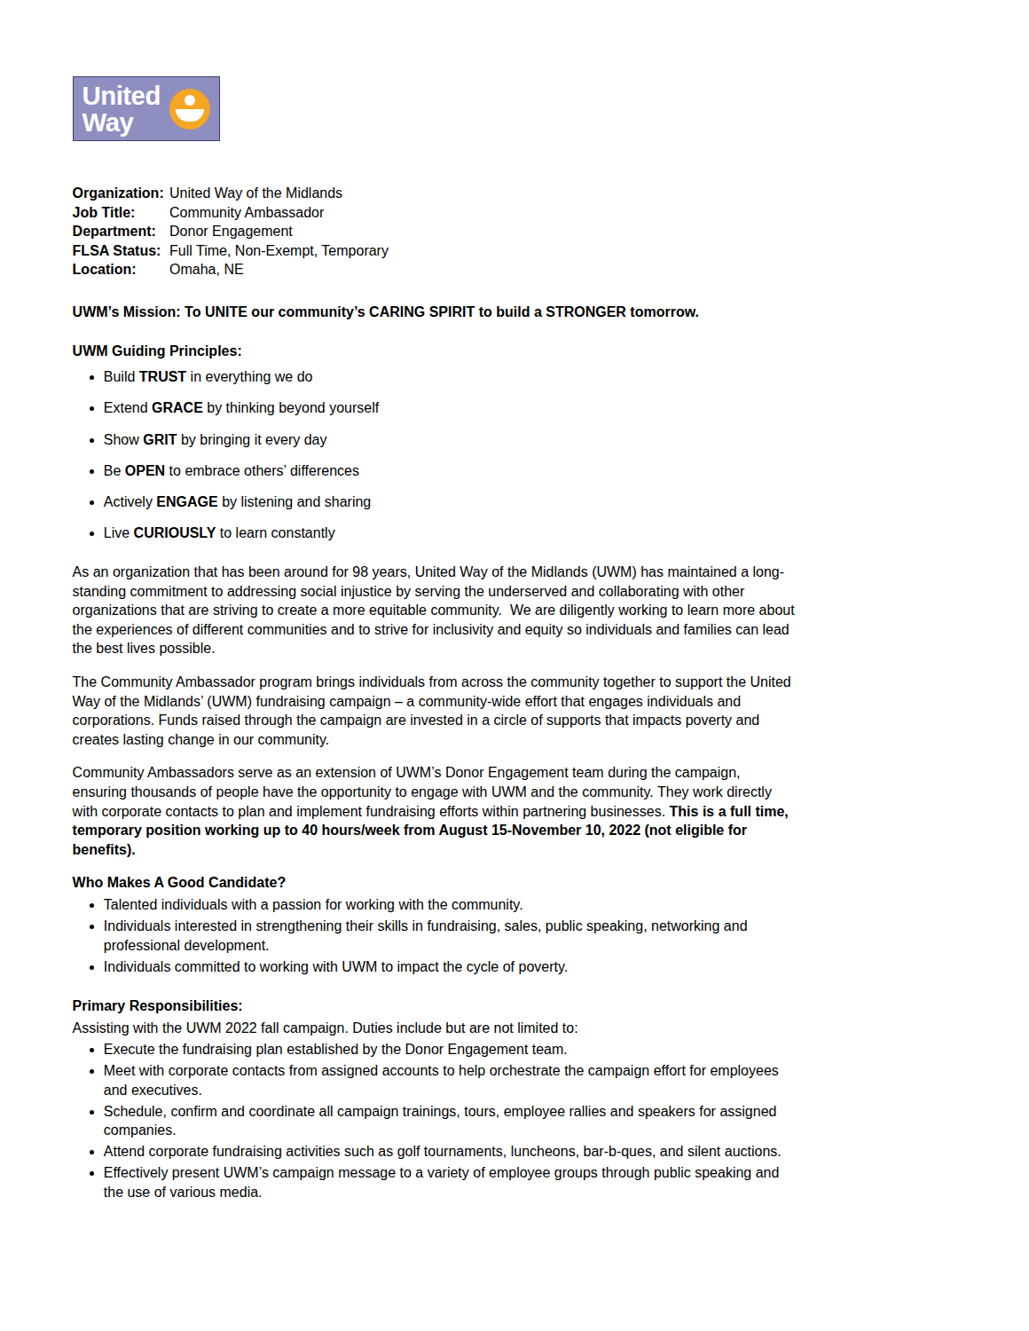United
Way
Organization: United Way of the Midlands
Job Title: Community Ambassador
Department: Donor Engagement
FLSA Status: Full Time, Non-Exempt, Temporary
Location: Omaha, NE
UWM’s Mission: To UNITE our community’s CARING SPIRIT to build a STRONGER tomorrow.
UWM Guiding Principles:
Build TRUST in everything we do
Extend GRACE by thinking beyond yourself
Show GRIT by bringing it every day
Be OPEN to embrace others’ differences
Actively ENGAGE by listening and sharing
Live CURIOUSLY to learn constantly
As an organization that has been around for 98 years, United Way of the Midlands (UWM) has maintained a long-standing commitment to addressing social injustice by serving the underserved and collaborating with other organizations that are striving to create a more equitable community. We are diligently working to learn more about the experiences of different communities and to strive for inclusivity and equity so individuals and families can lead the best lives possible.
The Community Ambassador program brings individuals from across the community together to support the United Way of the Midlands’ (UWM) fundraising campaign – a community-wide effort that engages individuals and corporations. Funds raised through the campaign are invested in a circle of supports that impacts poverty and creates lasting change in our community.
Community Ambassadors serve as an extension of UWM’s Donor Engagement team during the campaign, ensuring thousands of people have the opportunity to engage with UWM and the community. They work directly with corporate contacts to plan and implement fundraising efforts within partnering businesses. This is a full time, temporary position working up to 40 hours/week from August 15-November 10, 2022 (not eligible for benefits).
Who Makes A Good Candidate?
Talented individuals with a passion for working with the community.
Individuals interested in strengthening their skills in fundraising, sales, public speaking, networking and professional development.
Individuals committed to working with UWM to impact the cycle of poverty.
Primary Responsibilities:
Assisting with the UWM 2022 fall campaign. Duties include but are not limited to:
Execute the fundraising plan established by the Donor Engagement team.
Meet with corporate contacts from assigned accounts to help orchestrate the campaign effort for employees and executives.
Schedule, confirm and coordinate all campaign trainings, tours, employee rallies and speakers for assigned companies.
Attend corporate fundraising activities such as golf tournaments, luncheons, bar-b-ques, and silent auctions.
Effectively present UWM’s campaign message to a variety of employee groups through public speaking and the use of various media.